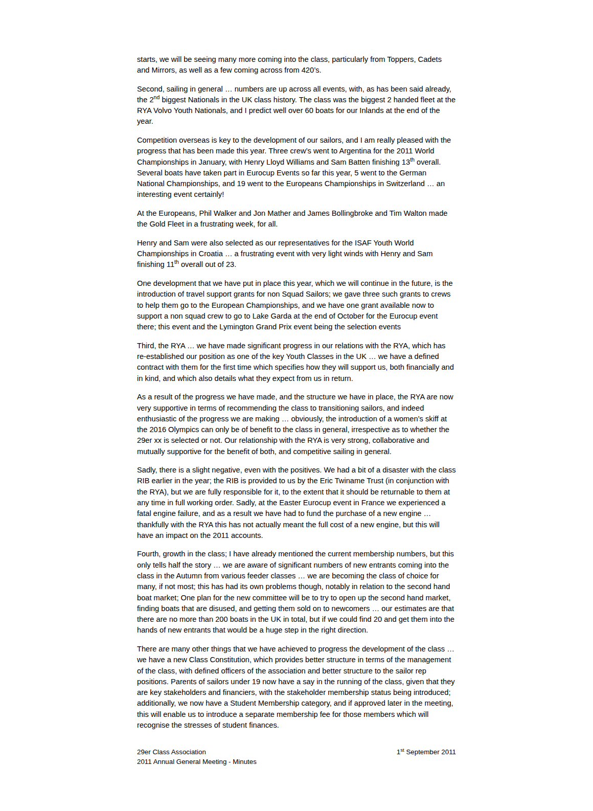starts, we will be seeing many more coming into the class, particularly from Toppers, Cadets and Mirrors, as well as a few coming across from 420’s.
Second, sailing in general … numbers are up across all events, with, as has been said already, the 2nd biggest Nationals in the UK class history. The class was the biggest 2 handed fleet at the RYA Volvo Youth Nationals, and I predict well over 60 boats for our Inlands at the end of the year.
Competition overseas is key to the development of our sailors, and I am really pleased with the progress that has been made this year. Three crew’s went to Argentina for the 2011 World Championships in January, with Henry Lloyd Williams and Sam Batten finishing 13th overall. Several boats have taken part in Eurocup Events so far this year, 5 went to the German National Championships, and 19 went to the Europeans Championships in Switzerland … an interesting event certainly!
At the Europeans, Phil Walker and Jon Mather and James Bollingbroke and Tim Walton made the Gold Fleet in a frustrating week, for all.
Henry and Sam were also selected as our representatives for the ISAF Youth World Championships in Croatia … a frustrating event with very light winds with Henry and Sam finishing 11th overall out of 23.
One development that we have put in place this year, which we will continue in the future, is the introduction of travel support grants for non Squad Sailors; we gave three such grants to crews to help them go to the European Championships, and we have one grant available now to support a non squad crew to go to Lake Garda at the end of October for the Eurocup event there; this event and the Lymington Grand Prix event being the selection events
Third, the RYA … we have made significant progress in our relations with the RYA, which has re-established our position as one of the key Youth Classes in the UK … we have a defined contract with them for the first time which specifies how they will support us, both financially and in kind, and which also details what they expect from us in return.
As a result of the progress we have made, and the structure we have in place, the RYA are now very supportive in terms of recommending the class to transitioning sailors, and indeed enthusiastic of the progress we are making … obviously, the introduction of a women’s skiff at the 2016 Olympics can only be of benefit to the class in general, irrespective as to whether the 29er xx is selected or not. Our relationship with the RYA is very strong, collaborative and mutually supportive for the benefit of both, and competitive sailing in general.
Sadly, there is a slight negative, even with the positives. We had a bit of a disaster with the class RIB earlier in the year; the RIB is provided to us by the Eric Twiname Trust (in conjunction with the RYA), but we are fully responsible for it, to the extent that it should be returnable to them at any time in full working order. Sadly, at the Easter Eurocup event in France we experienced a fatal engine failure, and as a result we have had to fund the purchase of a new engine … thankfully with the RYA this has not actually meant the full cost of a new engine, but this will have an impact on the 2011 accounts.
Fourth, growth in the class; I have already mentioned the current membership numbers, but this only tells half the story … we are aware of significant numbers of new entrants coming into the class in the Autumn from various feeder classes … we are becoming the class of choice for many, if not most; this has had its own problems though, notably in relation to the second hand boat market; One plan for the new committee will be to try to open up the second hand market, finding boats that are disused, and getting them sold on to newcomers … our estimates are that there are no more than 200 boats in the UK in total, but if we could find 20 and get them into the hands of new entrants that would be a huge step in the right direction.
There are many other things that we have achieved to progress the development of the class … we have a new Class Constitution, which provides better structure in terms of the management of the class, with defined officers of the association and better structure to the sailor rep positions. Parents of sailors under 19 now have a say in the running of the class, given that they are key stakeholders and financiers, with the stakeholder membership status being introduced; additionally, we now have a Student Membership category, and if approved later in the meeting, this will enable us to introduce a separate membership fee for those members which will recognise the stresses of student finances.
29er Class Association
2011 Annual General Meeting - Minutes
1st September 2011